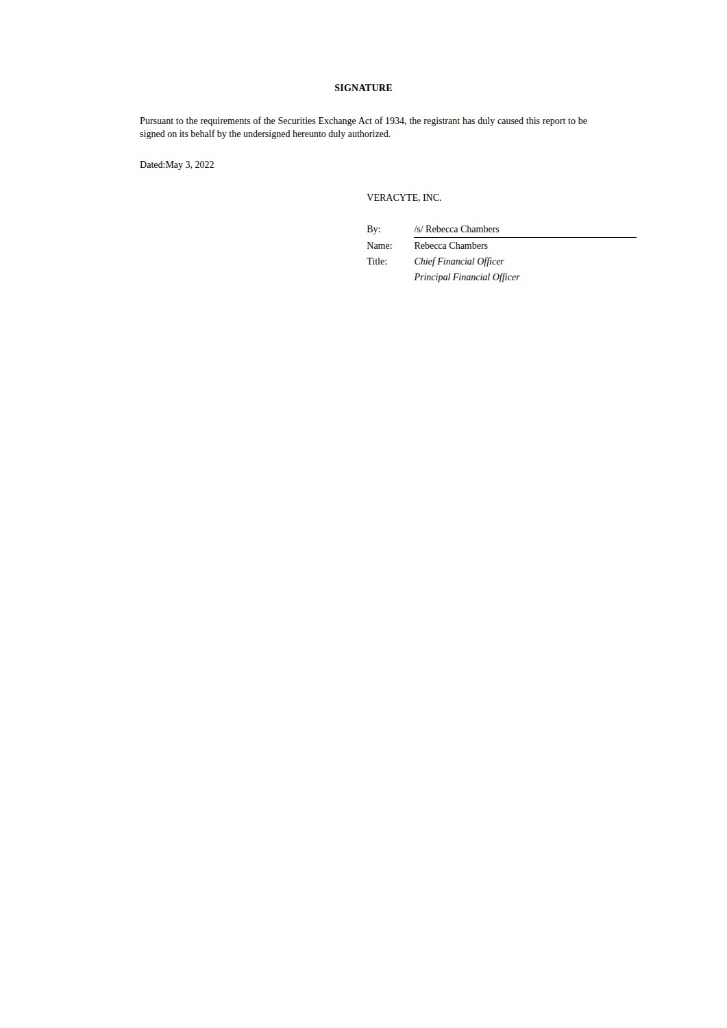SIGNATURE
Pursuant to the requirements of the Securities Exchange Act of 1934, the registrant has duly caused this report to be signed on its behalf by the undersigned hereunto duly authorized.
| Dated: | May 3, 2022 |
VERACYTE, INC.
| By: | /s/ Rebecca Chambers |
| Name: | Rebecca Chambers |
| Title: | Chief Financial Officer |
| | Principal Financial Officer |